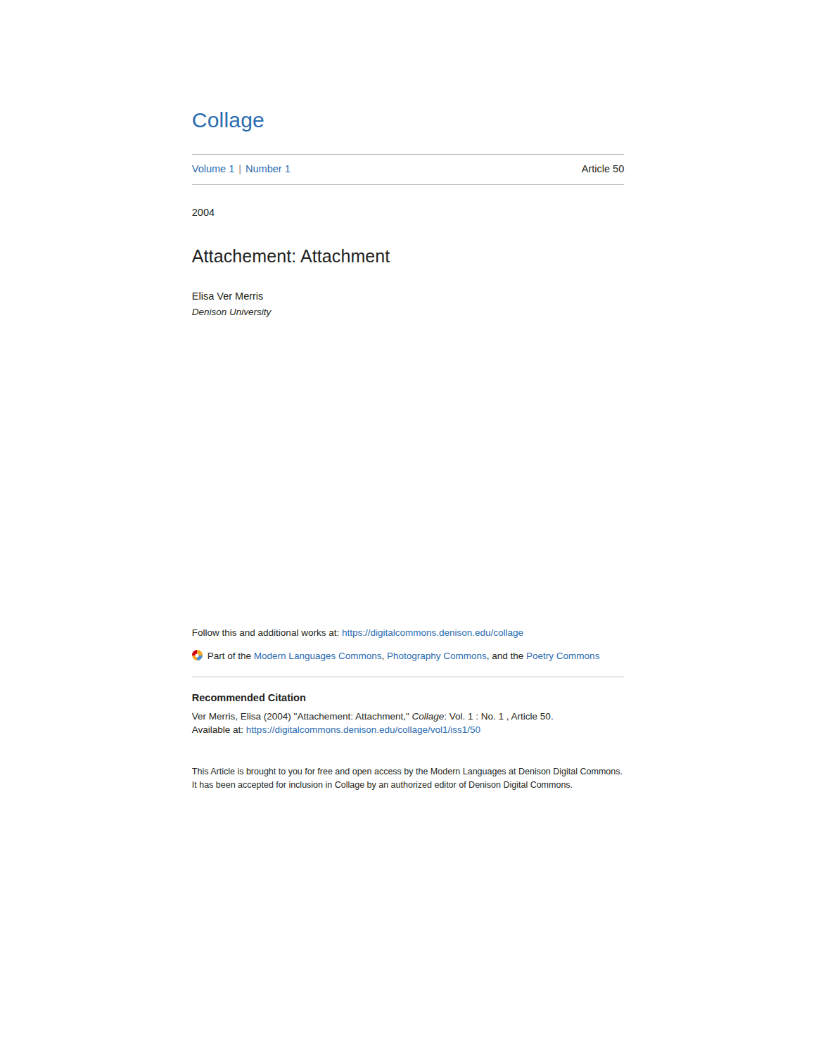Collage
Volume 1|Number 1
Article 50
2004
Attachement: Attachment
Elisa Ver Merris
Denison University
Follow this and additional works at: https://digitalcommons.denison.edu/collage
Part of the Modern Languages Commons, Photography Commons, and the Poetry Commons
Recommended Citation
Ver Merris, Elisa (2004) "Attachement: Attachment," Collage: Vol. 1 : No. 1 , Article 50.
Available at: https://digitalcommons.denison.edu/collage/vol1/iss1/50
This Article is brought to you for free and open access by the Modern Languages at Denison Digital Commons. It has been accepted for inclusion in Collage by an authorized editor of Denison Digital Commons.